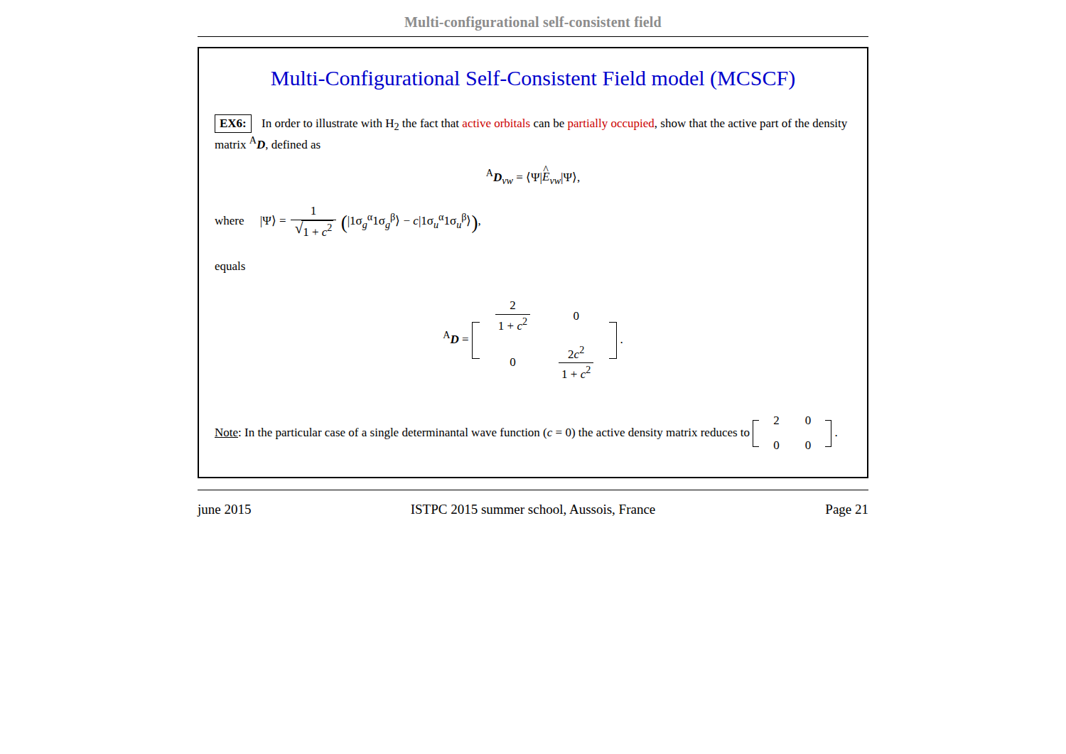Multi-configurational self-consistent field
Multi-Configurational Self-Consistent Field model (MCSCF)
EX6: In order to illustrate with H2 the fact that active orbitals can be partially occupied, show that the active part of the density matrix AD, defined as
ADvw = ⟨Ψ|Evw|Ψ⟩,
where |Ψ⟩ = 1 1 + c2 (|1σgα1σgβ⟩ − c|1σuα1σuβ⟩),
equals
AD =
| 2 1 + c 2 | 0 |
| 0 | 2 c 2 1 + c 2 |
.
Note: In the particular case of a single determinantal wave function (c = 0) the active density matrix reduces to
| 2 | 0 |
| 0 | 0 |
.
june 2015
ISTPC 2015 summer school, Aussois, France
Page 21